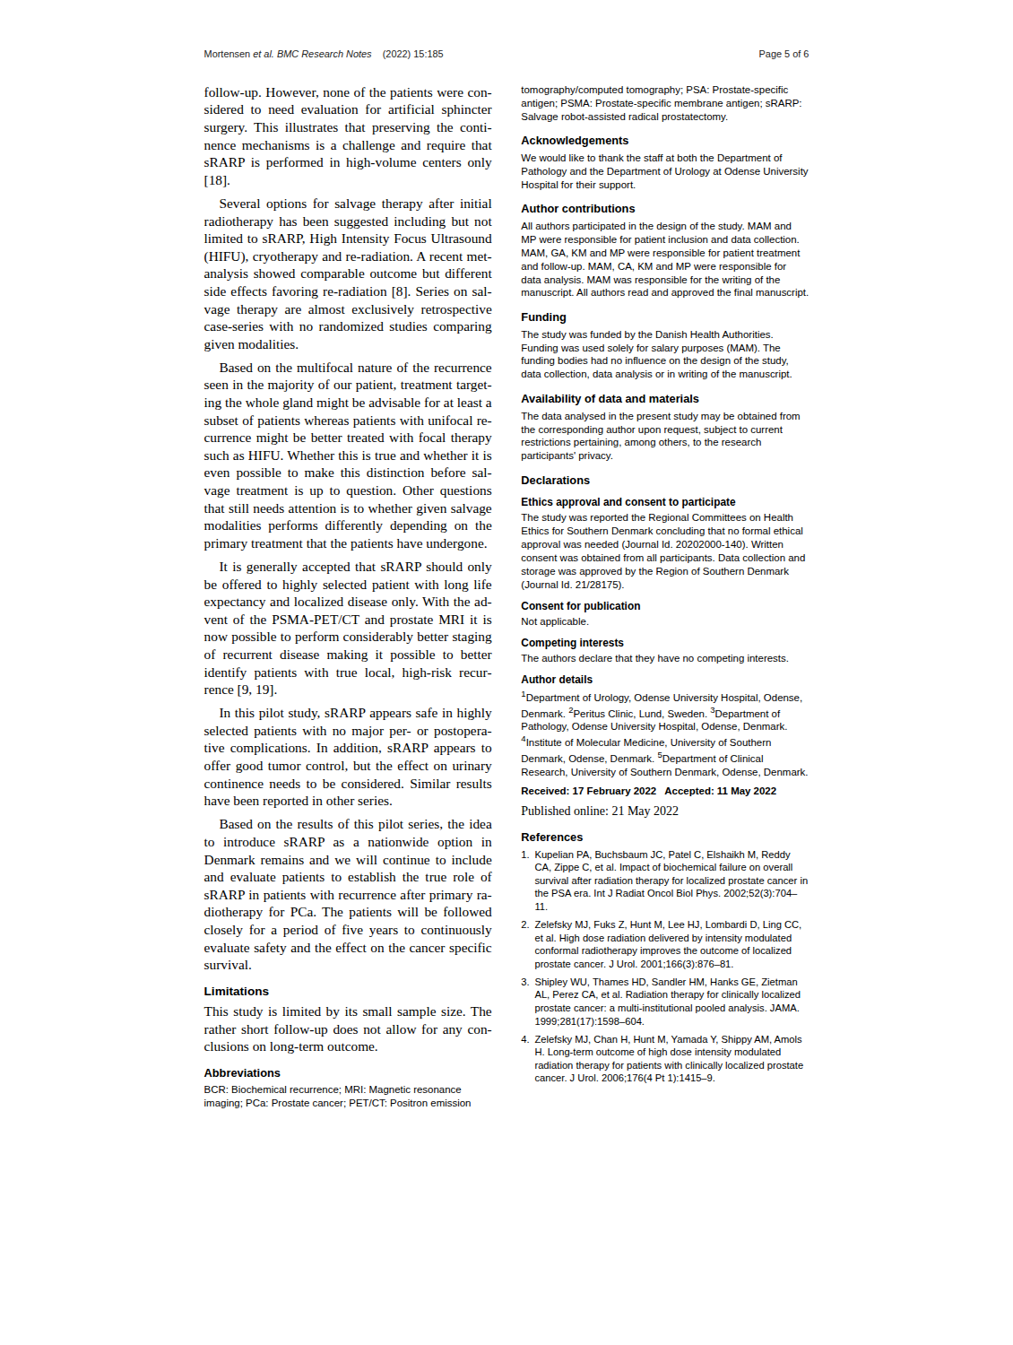Mortensen et al. BMC Research Notes (2022) 15:185
Page 5 of 6
follow-up. However, none of the patients were considered to need evaluation for artificial sphincter surgery. This illustrates that preserving the continence mechanisms is a challenge and require that sRARP is performed in high-volume centers only [18].
Several options for salvage therapy after initial radiotherapy has been suggested including but not limited to sRARP, High Intensity Focus Ultrasound (HIFU), cryotherapy and re-radiation. A recent metanalysis showed comparable outcome but different side effects favoring re-radiation [8]. Series on salvage therapy are almost exclusively retrospective case-series with no randomized studies comparing given modalities.
Based on the multifocal nature of the recurrence seen in the majority of our patient, treatment targeting the whole gland might be advisable for at least a subset of patients whereas patients with unifocal recurrence might be better treated with focal therapy such as HIFU. Whether this is true and whether it is even possible to make this distinction before salvage treatment is up to question. Other questions that still needs attention is to whether given salvage modalities performs differently depending on the primary treatment that the patients have undergone.
It is generally accepted that sRARP should only be offered to highly selected patient with long life expectancy and localized disease only. With the advent of the PSMA-PET/CT and prostate MRI it is now possible to perform considerably better staging of recurrent disease making it possible to better identify patients with true local, high-risk recurrence [9, 19].
In this pilot study, sRARP appears safe in highly selected patients with no major per- or postoperative complications. In addition, sRARP appears to offer good tumor control, but the effect on urinary continence needs to be considered. Similar results have been reported in other series.
Based on the results of this pilot series, the idea to introduce sRARP as a nationwide option in Denmark remains and we will continue to include and evaluate patients to establish the true role of sRARP in patients with recurrence after primary radiotherapy for PCa. The patients will be followed closely for a period of five years to continuously evaluate safety and the effect on the cancer specific survival.
Limitations
This study is limited by its small sample size. The rather short follow-up does not allow for any conclusions on long-term outcome.
Abbreviations
BCR: Biochemical recurrence; MRI: Magnetic resonance imaging; PCa: Prostate cancer; PET/CT: Positron emission tomography/computed tomography; PSA: Prostate-specific antigen; PSMA: Prostate-specific membrane antigen; sRARP: Salvage robot-assisted radical prostatectomy.
Acknowledgements
We would like to thank the staff at both the Department of Pathology and the Department of Urology at Odense University Hospital for their support.
Author contributions
All authors participated in the design of the study. MAM and MP were responsible for patient inclusion and data collection. MAM, GA, KM and MP were responsible for patient treatment and follow-up. MAM, CA, KM and MP were responsible for data analysis. MAM was responsible for the writing of the manuscript. All authors read and approved the final manuscript.
Funding
The study was funded by the Danish Health Authorities. Funding was used solely for salary purposes (MAM). The funding bodies had no influence on the design of the study, data collection, data analysis or in writing of the manuscript.
Availability of data and materials
The data analysed in the present study may be obtained from the corresponding author upon request, subject to current restrictions pertaining, among others, to the research participants' privacy.
Declarations
Ethics approval and consent to participate
The study was reported the Regional Committees on Health Ethics for Southern Denmark concluding that no formal ethical approval was needed (Journal Id. 20202000-140). Written consent was obtained from all participants. Data collection and storage was approved by the Region of Southern Denmark (Journal Id. 21/28175).
Consent for publication
Not applicable.
Competing interests
The authors declare that they have no competing interests.
Author details
1Department of Urology, Odense University Hospital, Odense, Denmark. 2Peritus Clinic, Lund, Sweden. 3Department of Pathology, Odense University Hospital, Odense, Denmark. 4Institute of Molecular Medicine, University of Southern Denmark, Odense, Denmark. 5Department of Clinical Research, University of Southern Denmark, Odense, Denmark.
Received: 17 February 2022 Accepted: 11 May 2022
Published online: 21 May 2022
References
1. Kupelian PA, Buchsbaum JC, Patel C, Elshaikh M, Reddy CA, Zippe C, et al. Impact of biochemical failure on overall survival after radiation therapy for localized prostate cancer in the PSA era. Int J Radiat Oncol Biol Phys. 2002;52(3):704–11.
2. Zelefsky MJ, Fuks Z, Hunt M, Lee HJ, Lombardi D, Ling CC, et al. High dose radiation delivered by intensity modulated conformal radiotherapy improves the outcome of localized prostate cancer. J Urol. 2001;166(3):876–81.
3. Shipley WU, Thames HD, Sandler HM, Hanks GE, Zietman AL, Perez CA, et al. Radiation therapy for clinically localized prostate cancer: a multi-institutional pooled analysis. JAMA. 1999;281(17):1598–604.
4. Zelefsky MJ, Chan H, Hunt M, Yamada Y, Shippy AM, Amols H. Long-term outcome of high dose intensity modulated radiation therapy for patients with clinically localized prostate cancer. J Urol. 2006;176(4 Pt 1):1415–9.